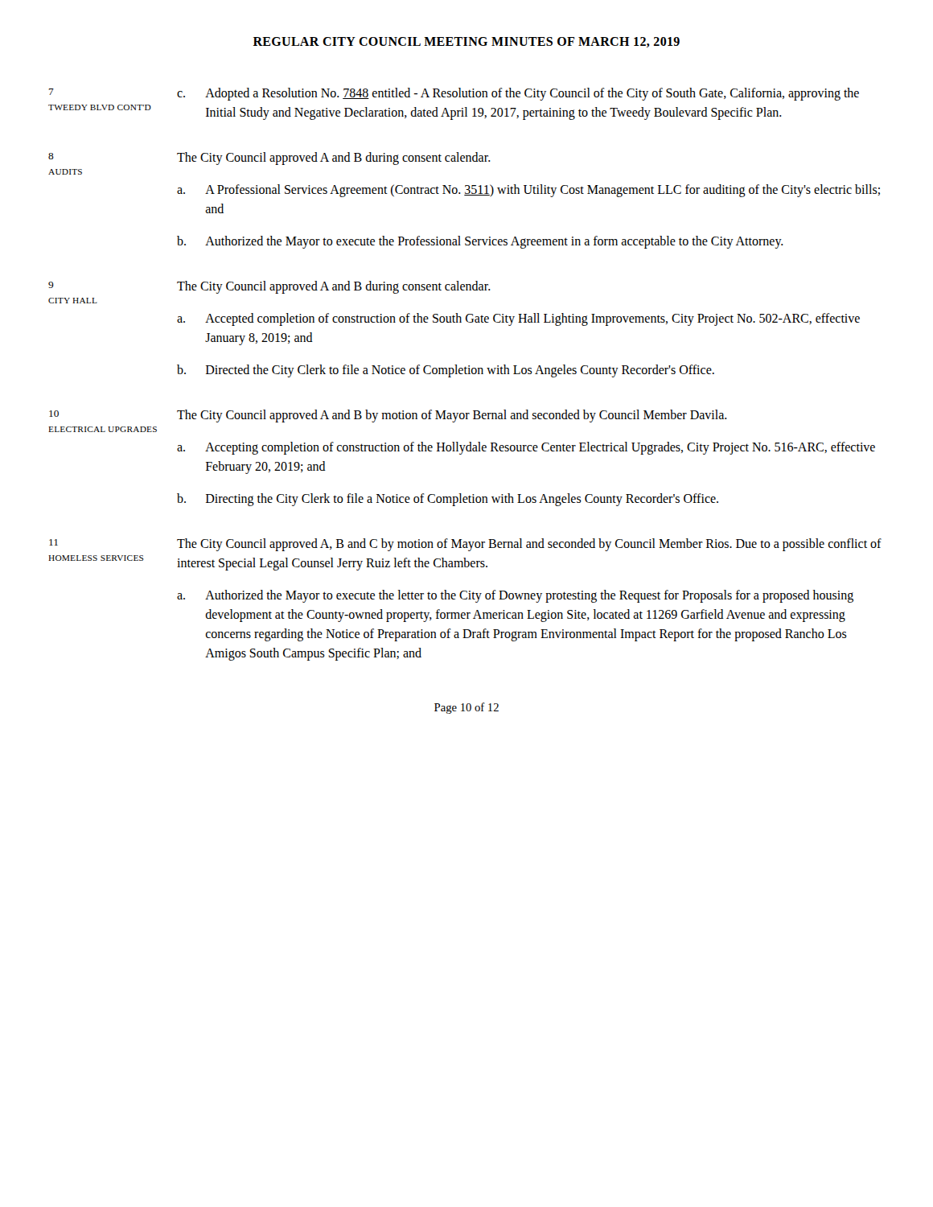REGULAR CITY COUNCIL MEETING MINUTES OF MARCH 12, 2019
7 TWEEDY BLVD CONT'D
c.
Adopted a Resolution No. 7848 entitled - A Resolution of the City Council of the City of South Gate, California, approving the Initial Study and Negative Declaration, dated April 19, 2017, pertaining to the Tweedy Boulevard Specific Plan.
8 AUDITS
The City Council approved A and B during consent calendar.
a.
A Professional Services Agreement (Contract No. 3511) with Utility Cost Management LLC for auditing of the City's electric bills; and
b.
Authorized the Mayor to execute the Professional Services Agreement in a form acceptable to the City Attorney.
9 CITY HALL
The City Council approved A and B during consent calendar.
a.
Accepted completion of construction of the South Gate City Hall Lighting Improvements, City Project No. 502-ARC, effective January 8, 2019; and
b.
Directed the City Clerk to file a Notice of Completion with Los Angeles County Recorder's Office.
10 ELECTRICAL UPGRADES
The City Council approved A and B by motion of Mayor Bernal and seconded by Council Member Davila.
a.
Accepting completion of construction of the Hollydale Resource Center Electrical Upgrades, City Project No. 516-ARC, effective February 20, 2019; and
b.
Directing the City Clerk to file a Notice of Completion with Los Angeles County Recorder's Office.
11 HOMELESS SERVICES
The City Council approved A, B and C by motion of Mayor Bernal and seconded by Council Member Rios. Due to a possible conflict of interest Special Legal Counsel Jerry Ruiz left the Chambers.
a.
Authorized the Mayor to execute the letter to the City of Downey protesting the Request for Proposals for a proposed housing development at the County-owned property, former American Legion Site, located at 11269 Garfield Avenue and expressing concerns regarding the Notice of Preparation of a Draft Program Environmental Impact Report for the proposed Rancho Los Amigos South Campus Specific Plan; and
Page 10 of 12